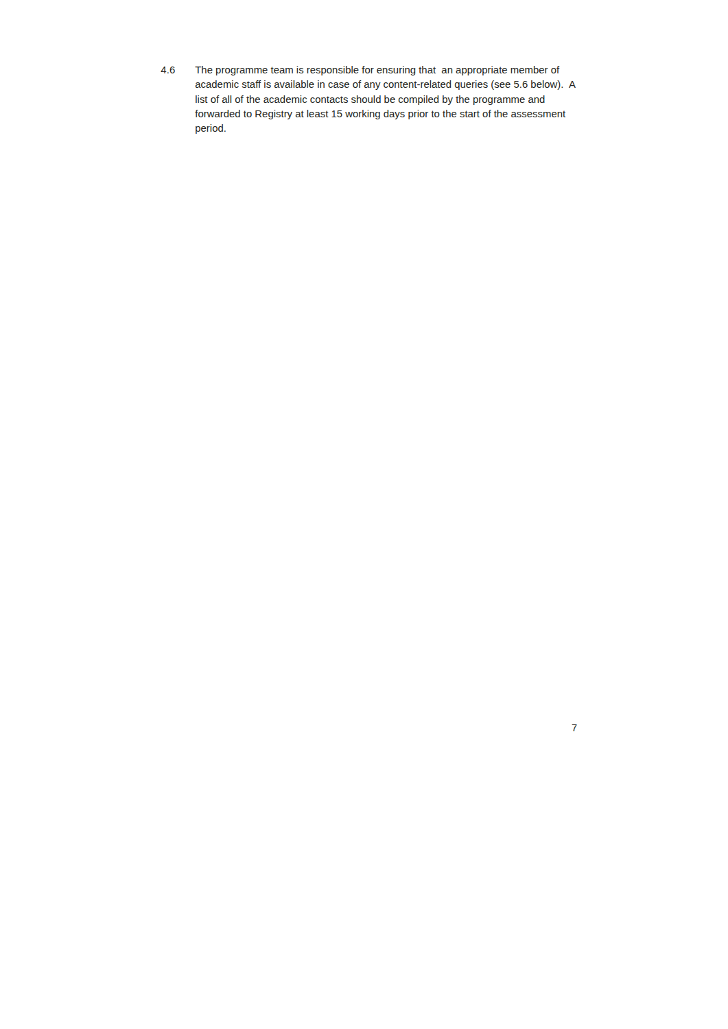4.6
The programme team is responsible for ensuring that an appropriate member of academic staff is available in case of any content-related queries (see 5.6 below). A list of all of the academic contacts should be compiled by the programme and forwarded to Registry at least 15 working days prior to the start of the assessment period.
7